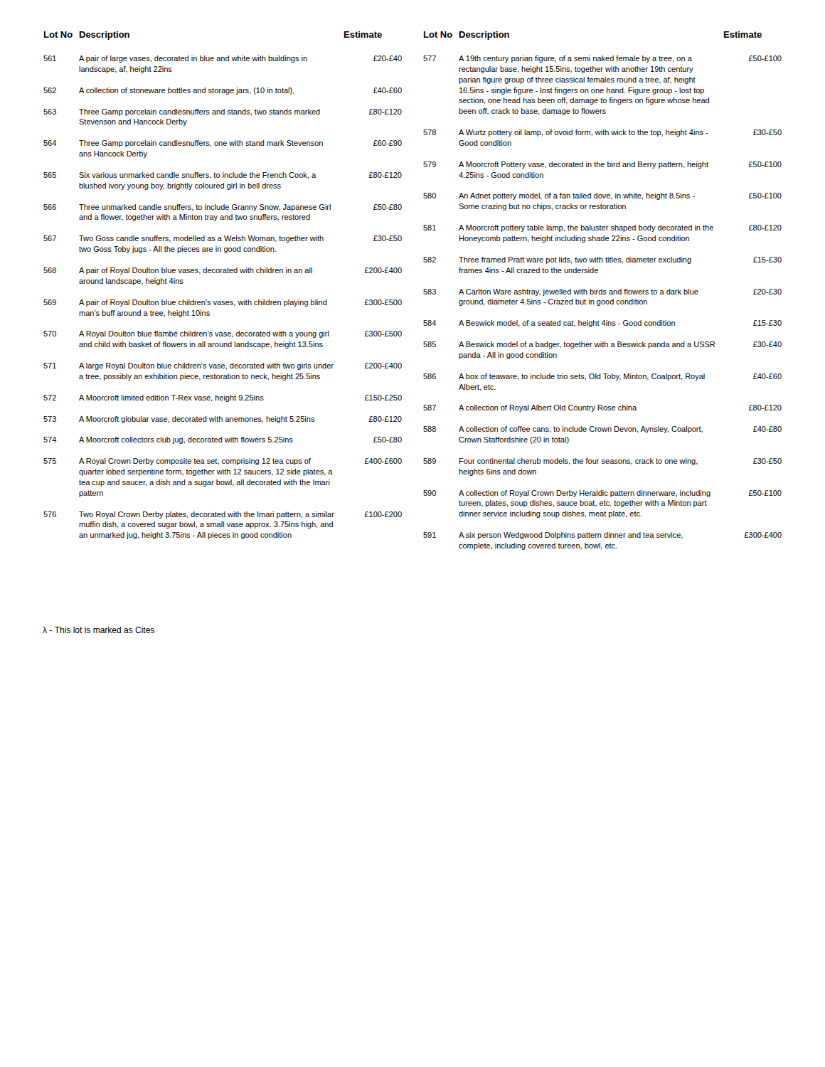| / Lot No / Description / Estimate / / --- / --- / --- / / 561 / A pair of large vases, decorated in blue and white with buildings in landscape, af, height 22ins / £20-£40 / / 562 / A collection of stoneware bottles and storage jars, (10 in total), / £40-£60 / / 563 / Three Gamp porcelain candlesnuffers and stands, two stands marked Stevenson and Hancock Derby / £80-£120 / / 564 / Three Gamp porcelain candlesnuffers, one with stand mark Stevenson ans Hancock Derby / £60-£90 / / 565 / Six various unmarked candle snuffers, to include the French Cook, a blushed ivory young boy, brightly coloured girl in bell dress / £80-£120 / / 566 / Three unmarked candle snuffers, to include Granny Snow, Japanese Girl and a flower, together with a Minton tray and two snuffers, restored / £50-£80 / / 567 / Two Goss candle snuffers, modelled as a Welsh Woman, together with two Goss Toby jugs - All the pieces are in good condition. / £30-£50 / / 568 / A pair of Royal Doulton blue vases, decorated with children in an all around landscape, height 4ins / £200-£400 / / 569 / A pair of Royal Doulton blue children's vases, with children playing blind man's buff around a tree, height 10ins / £300-£500 / / 570 / A Royal Doulton blue flambé children's vase, decorated with a young girl and child with basket of flowers in all around landscape, height 13.5ins / £300-£500 / / 571 / A large Royal Doulton blue children's vase, decorated with two girls under a tree, possibly an exhibition piece, restoration to neck, height 25.5ins / £200-£400 / / 572 / A Moorcroft limited edition T-Rex vase, height 9.25ins / £150-£250 / / 573 / A Moorcroft globular vase, decorated with anemones, height 5.25ins / £80-£120 / / 574 / A Moorcroft collectors club jug, decorated with flowers 5.25ins / £50-£80 / / 575 / A Royal Crown Derby composite tea set, comprising 12 tea cups of quarter lobed serpentine form, together with 12 saucers, 12 side plates, a tea cup and saucer, a dish and a sugar bowl, all decorated with the Imari pattern / £400-£600 / / 576 / Two Royal Crown Derby plates, decorated with the Imari pattern, a similar muffin dish, a covered sugar bowl, a small vase approx. 3.75ins high, and an unmarked jug, height 3.75ins - All pieces in good condition / £100-£200 / | | / Lot No / Description / Estimate / / --- / --- / --- / / 577 / A 19th century parian figure, of a semi naked female by a tree, on a rectangular base, height 15.5ins, together with another 19th century parian figure group of three classical females round a tree, af, height 16.5ins - single figure - lost fingers on one hand. Figure group - lost top section, one head has been off, damage to fingers on figure whose head been off, crack to base, damage to flowers / £50-£100 / / 578 / A Wurtz pottery oil lamp, of ovoid form, with wick to the top, height 4ins - Good condition / £30-£50 / / 579 / A Moorcroft Pottery vase, decorated in the bird and Berry pattern, height 4.25ins - Good condition / £50-£100 / / 580 / An Adnet pottery model, of a fan tailed dove, in white, height 8.5ins - Some crazing but no chips, cracks or restoration / £50-£100 / / 581 / A Moorcroft pottery table lamp, the baluster shaped body decorated in the Honeycomb pattern, height including shade 22ins - Good condition / £80-£120 / / 582 / Three framed Pratt ware pot lids, two with titles, diameter excluding frames 4ins - All crazed to the underside / £15-£30 / / 583 / A Carlton Ware ashtray, jewelled with birds and flowers to a dark blue ground, diameter 4.5ins - Crazed but in good condition / £20-£30 / / 584 / A Beswick model, of a seated cat, height 4ins - Good condition / £15-£30 / / 585 / A Beswick model of a badger, together with a Beswick panda and a USSR panda - All in good condition / £30-£40 / / 586 / A box of teaware, to include trio sets, Old Toby, Minton, Coalport, Royal Albert, etc. / £40-£60 / / 587 / A collection of Royal Albert Old Country Rose china / £80-£120 / / 588 / A collection of coffee cans, to include Crown Devon, Aynsley, Coalport, Crown Staffordshire (20 in total) / £40-£80 / / 589 / Four continental cherub models, the four seasons, crack to one wing, heights 6ins and down / £30-£50 / / 590 / A collection of Royal Crown Derby Heraldic pattern dinnerware, including tureen, plates, soup dishes, sauce boat, etc. together with a Minton part dinner service including soup dishes, meat plate, etc. / £50-£100 / / 591 / A six person Wedgwood Dolphins pattern dinner and tea service, complete, including covered tureen, bowl, etc. / £300-£400 / |
λ - This lot is marked as Cites